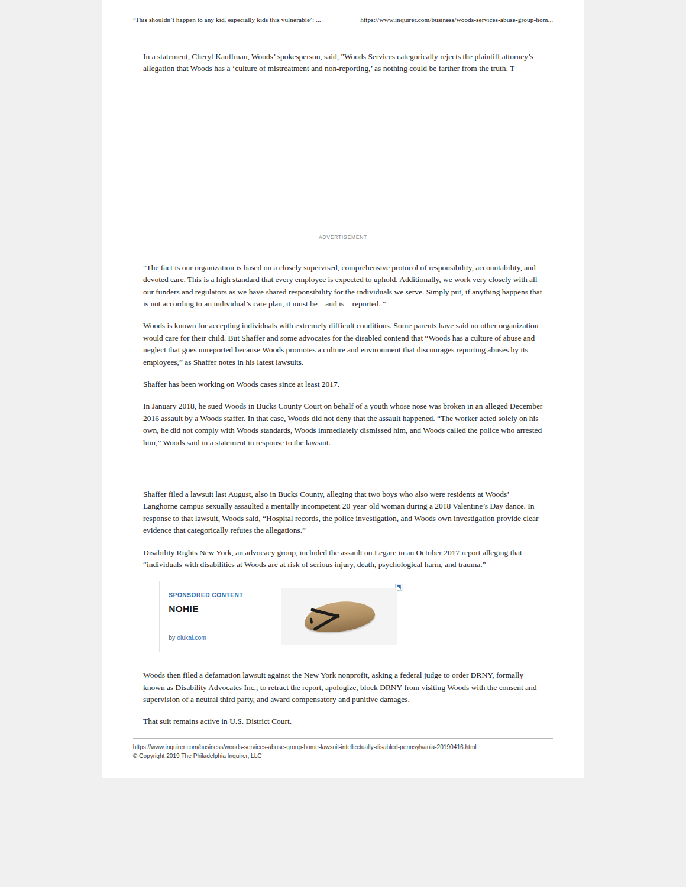‘This shouldn’t happen to any kid, especially kids this vulnerable’: ...
https://www.inquirer.com/business/woods-services-abuse-group-hom...
In a statement, Cheryl Kauffman, Woods’ spokesperson, said, "Woods Services categorically rejects the plaintiff attorney’s allegation that Woods has a ‘culture of mistreatment and non-reporting,’ as nothing could be farther from the truth. T
Advertisement
"The fact is our organization is based on a closely supervised, comprehensive protocol of responsibility, accountability, and devoted care. This is a high standard that every employee is expected to uphold. Additionally, we work very closely with all our funders and regulators as we have shared responsibility for the individuals we serve. Simply put, if anything happens that is not according to an individual’s care plan, it must be – and is – reported. "
Woods is known for accepting individuals with extremely difficult conditions. Some parents have said no other organization would care for their child. But Shaffer and some advocates for the disabled contend that “Woods has a culture of abuse and neglect that goes unreported because Woods promotes a culture and environment that discourages reporting abuses by its employees,” as Shaffer notes in his latest lawsuits.
Shaffer has been working on Woods cases since at least 2017.
In January 2018, he sued Woods in Bucks County Court on behalf of a youth whose nose was broken in an alleged December 2016 assault by a Woods staffer. In that case, Woods did not deny that the assault happened. “The worker acted solely on his own, he did not comply with Woods standards, Woods immediately dismissed him, and Woods called the police who arrested him,” Woods said in a statement in response to the lawsuit.
Shaffer filed a lawsuit last August, also in Bucks County, alleging that two boys who also were residents at Woods’ Langhorne campus sexually assaulted a mentally incompetent 20-year-old woman during a 2018 Valentine’s Day dance. In response to that lawsuit, Woods said, “Hospital records, the police investigation, and Woods own investigation provide clear evidence that categorically refutes the allegations.”
Disability Rights New York, an advocacy group, included the assault on Legare in an October 2017 report alleging that “individuals with disabilities at Woods are at risk of serious injury, death, psychological harm, and trauma.”
Sponsored Content
Nohie
by olukai.com
Woods then filed a defamation lawsuit against the New York nonprofit, asking a federal judge to order DRNY, formally known as Disability Advocates Inc., to retract the report, apologize, block DRNY from visiting Woods with the consent and supervision of a neutral third party, and award compensatory and punitive damages.
That suit remains active in U.S. District Court.
https://www.inquirer.com/business/woods-services-abuse-group-home-lawsuit-intellectually-disabled-pennsylvania-20190416.html
© Copyright 2019 The Philadelphia Inquirer, LLC